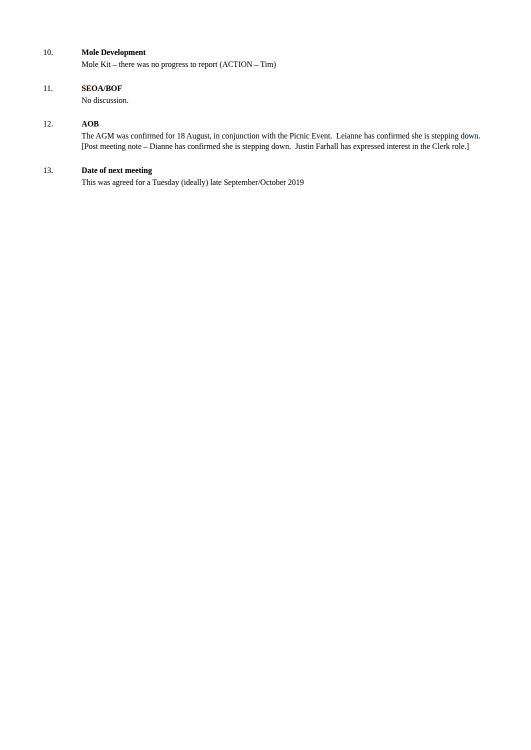10.
Mole Development
Mole Kit – there was no progress to report (ACTION – Tim)
11.
SEOA/BOF
No discussion.
12.
AOB
The AGM was confirmed for 18 August, in conjunction with the Picnic Event. Leianne has confirmed she is stepping down. [Post meeting note – Dianne has confirmed she is stepping down. Justin Farhall has expressed interest in the Clerk role.]
13.
Date of next meeting
This was agreed for a Tuesday (ideally) late September/October 2019